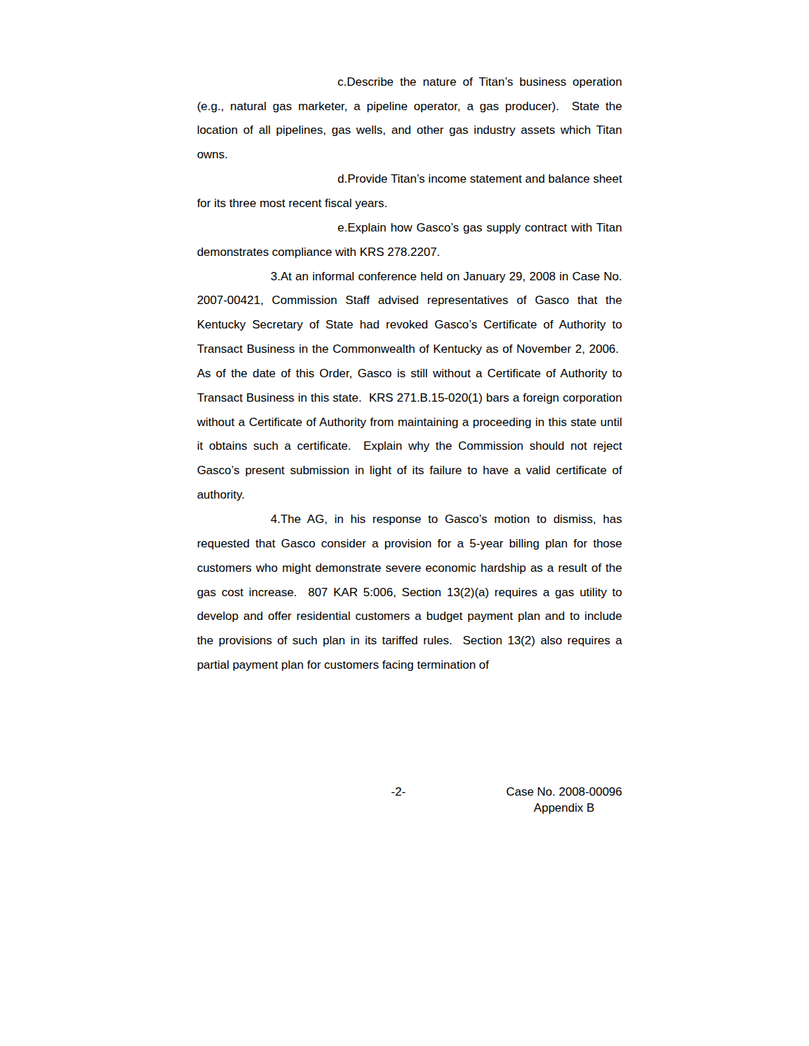c. Describe the nature of Titan’s business operation (e.g., natural gas marketer, a pipeline operator, a gas producer). State the location of all pipelines, gas wells, and other gas industry assets which Titan owns.
d. Provide Titan’s income statement and balance sheet for its three most recent fiscal years.
e. Explain how Gasco’s gas supply contract with Titan demonstrates compliance with KRS 278.2207.
3. At an informal conference held on January 29, 2008 in Case No. 2007-00421, Commission Staff advised representatives of Gasco that the Kentucky Secretary of State had revoked Gasco’s Certificate of Authority to Transact Business in the Commonwealth of Kentucky as of November 2, 2006. As of the date of this Order, Gasco is still without a Certificate of Authority to Transact Business in this state. KRS 271.B.15-020(1) bars a foreign corporation without a Certificate of Authority from maintaining a proceeding in this state until it obtains such a certificate. Explain why the Commission should not reject Gasco’s present submission in light of its failure to have a valid certificate of authority.
4. The AG, in his response to Gasco’s motion to dismiss, has requested that Gasco consider a provision for a 5-year billing plan for those customers who might demonstrate severe economic hardship as a result of the gas cost increase. 807 KAR 5:006, Section 13(2)(a) requires a gas utility to develop and offer residential customers a budget payment plan and to include the provisions of such plan in its tariffed rules. Section 13(2) also requires a partial payment plan for customers facing termination of
-2-
Case No. 2008-00096Appendix B